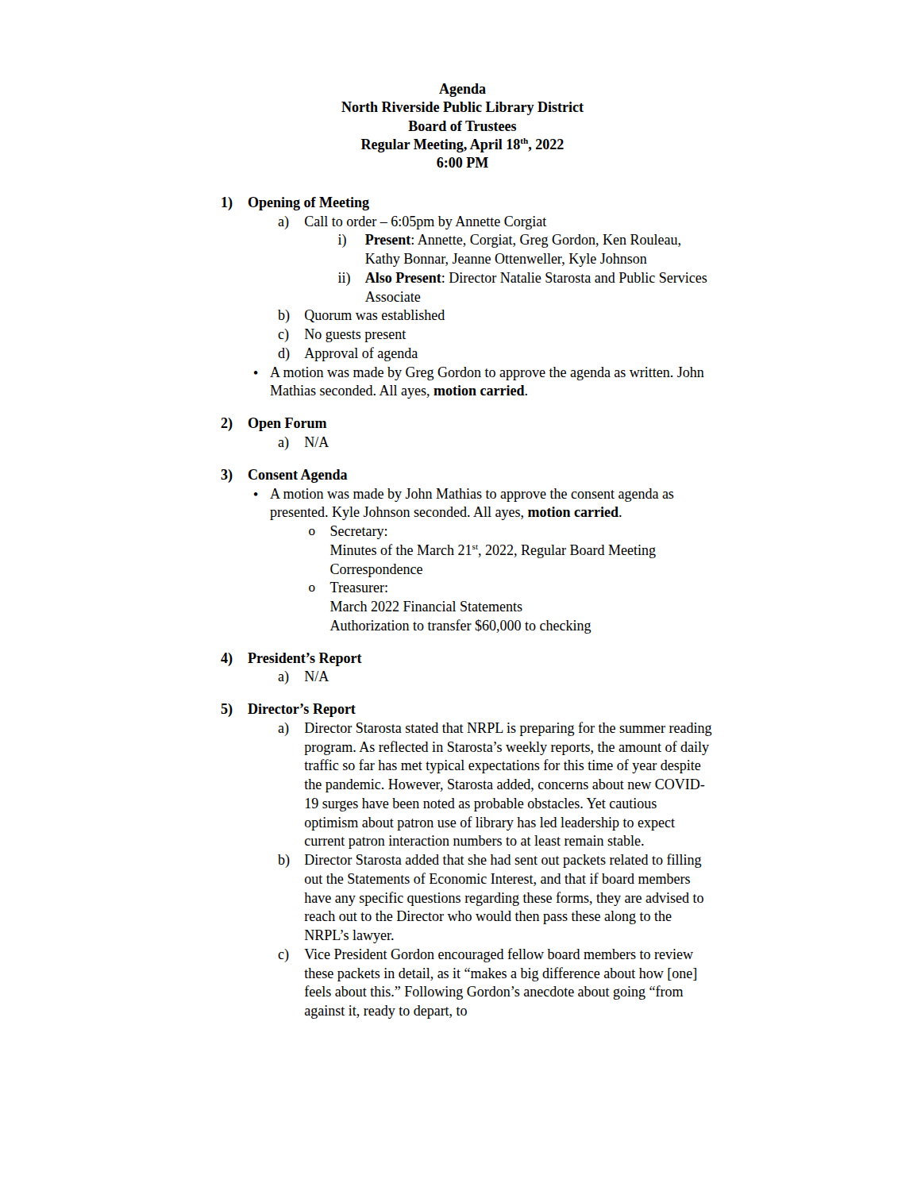Agenda
North Riverside Public Library District
Board of Trustees
Regular Meeting, April 18th, 2022
6:00 PM
1) Opening of Meeting
a) Call to order – 6:05pm by Annette Corgiat
i) Present: Annette, Corgiat, Greg Gordon, Ken Rouleau, Kathy Bonnar, Jeanne Ottenweller, Kyle Johnson
ii) Also Present: Director Natalie Starosta and Public Services Associate
b) Quorum was established
c) No guests present
d) Approval of agenda
A motion was made by Greg Gordon to approve the agenda as written. John Mathias seconded. All ayes, motion carried.
2) Open Forum
a) N/A
3) Consent Agenda
A motion was made by John Mathias to approve the consent agenda as presented. Kyle Johnson seconded. All ayes, motion carried.
Secretary: Minutes of the March 21st, 2022, Regular Board Meeting Correspondence
Treasurer: March 2022 Financial Statements Authorization to transfer $60,000 to checking
4) President’s Report
a) N/A
5) Director’s Report
a) Director Starosta stated that NRPL is preparing for the summer reading program. As reflected in Starosta’s weekly reports, the amount of daily traffic so far has met typical expectations for this time of year despite the pandemic. However, Starosta added, concerns about new COVID-19 surges have been noted as probable obstacles. Yet cautious optimism about patron use of library has led leadership to expect current patron interaction numbers to at least remain stable.
b) Director Starosta added that she had sent out packets related to filling out the Statements of Economic Interest, and that if board members have any specific questions regarding these forms, they are advised to reach out to the Director who would then pass these along to the NRPL’s lawyer.
c) Vice President Gordon encouraged fellow board members to review these packets in detail, as it “makes a big difference about how [one] feels about this.” Following Gordon’s anecdote about going “from against it, ready to depart, to